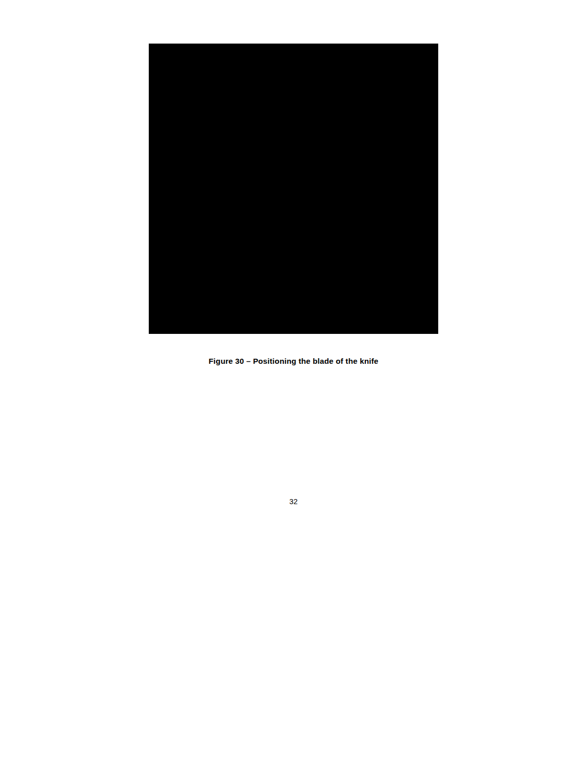Figure 30 – Positioning the blade of the knife
32